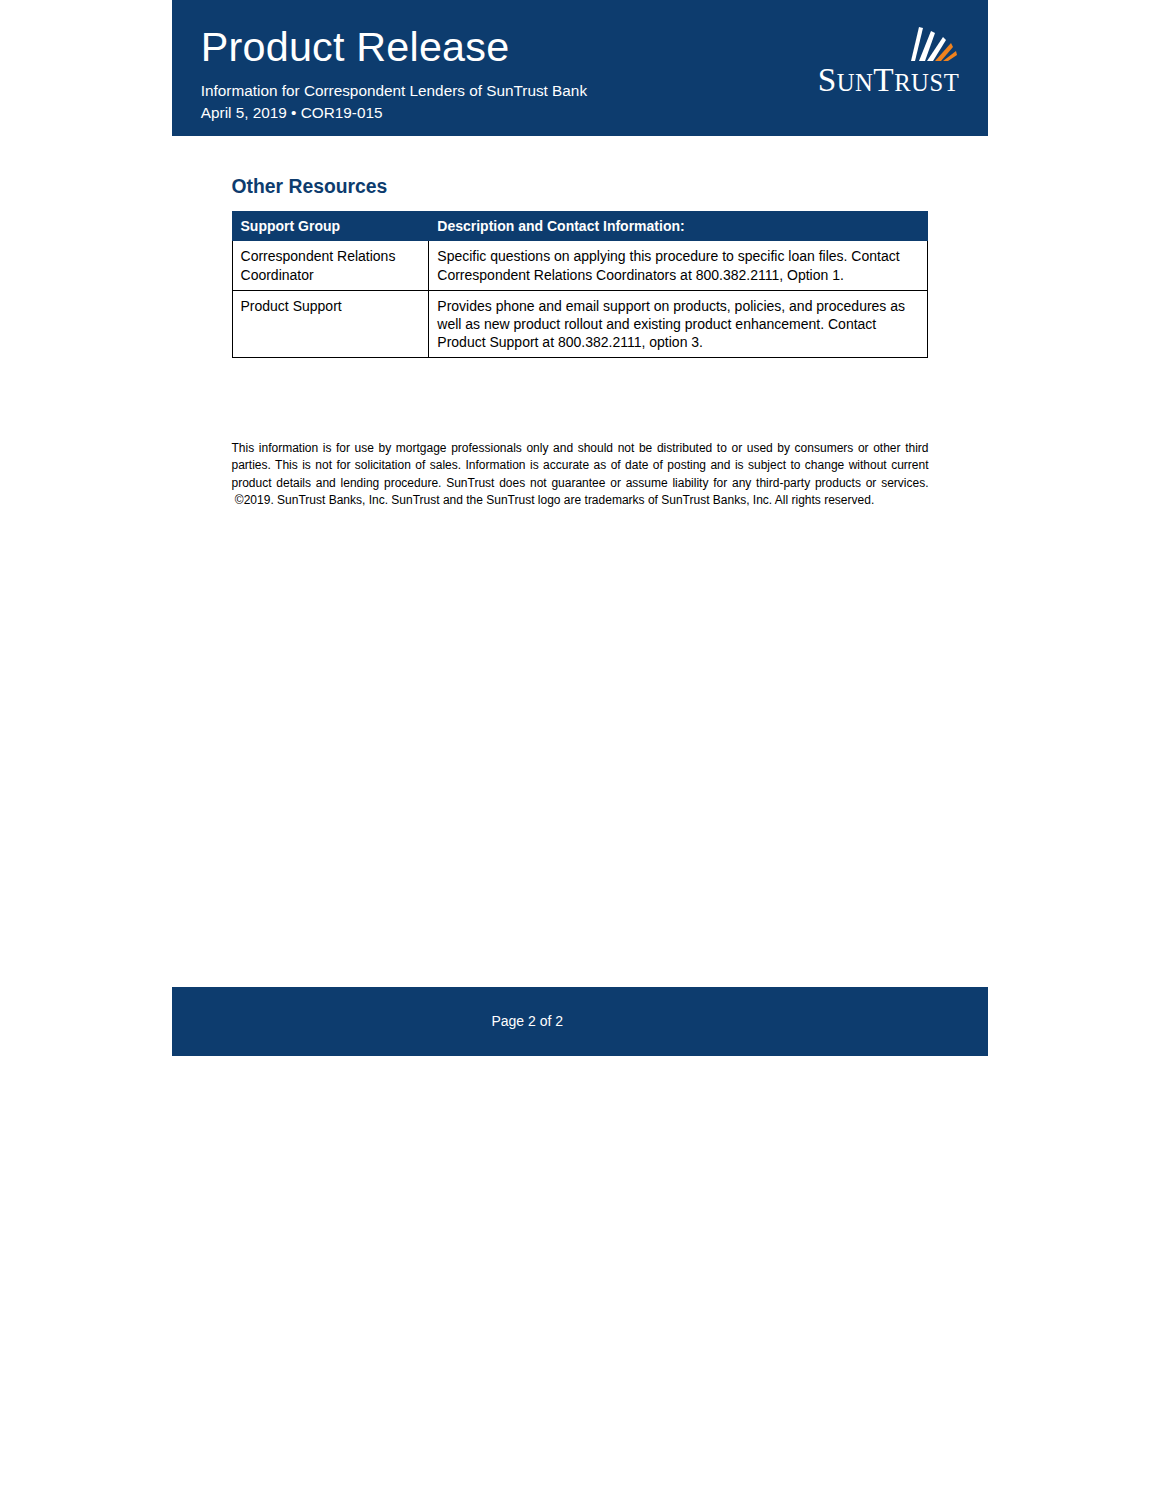Product Release
Information for Correspondent Lenders of SunTrust Bank
April 5, 2019 • COR19-015
SUNTRUST
Other Resources
| Support Group | Description and Contact Information: |
| --- | --- |
| Correspondent Relations Coordinator | Specific questions on applying this procedure to specific loan files. Contact Correspondent Relations Coordinators at 800.382.2111, Option 1. |
| Product Support | Provides phone and email support on products, policies, and procedures as well as new product rollout and existing product enhancement. Contact Product Support at 800.382.2111, option 3. |
This information is for use by mortgage professionals only and should not be distributed to or used by consumers or other third parties. This is not for solicitation of sales. Information is accurate as of date of posting and is subject to change without current product details and lending procedure. SunTrust does not guarantee or assume liability for any third-party products or services. ©2019. SunTrust Banks, Inc. SunTrust and the SunTrust logo are trademarks of SunTrust Banks, Inc. All rights reserved.
Page 2 of 2